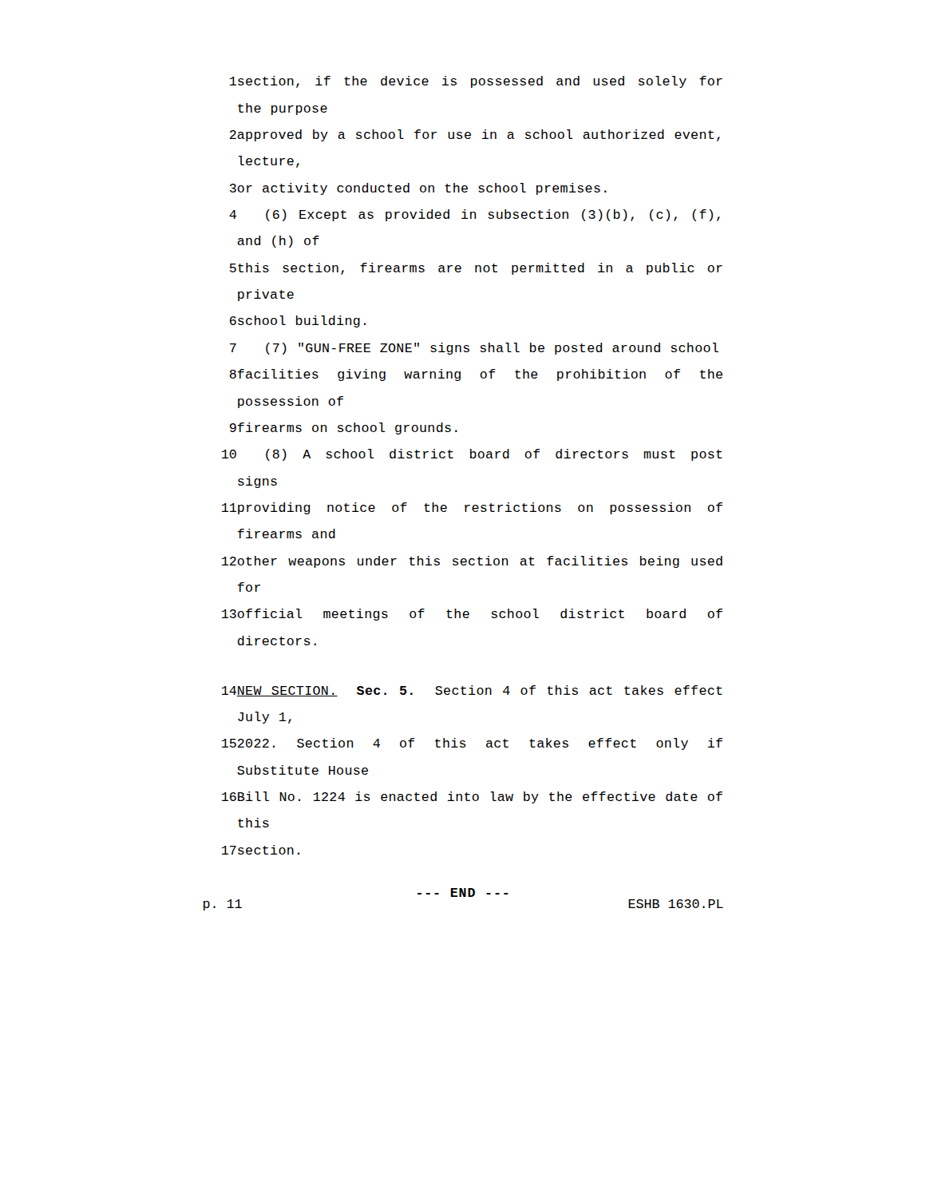| 1 | section, if the device is possessed and used solely for the purpose |
| 2 | approved by a school for use in a school authorized event, lecture, |
| 3 | or activity conducted on the school premises. |
| 4 | (6) Except as provided in subsection (3)(b), (c), (f), and (h) of |
| 5 | this section, firearms are not permitted in a public or private |
| 6 | school building. |
| 7 | (7) "GUN-FREE ZONE" signs shall be posted around school |
| 8 | facilities giving warning of the prohibition of the possession of |
| 9 | firearms on school grounds. |
| 10 | (8) A school district board of directors must post signs |
| 11 | providing notice of the restrictions on possession of firearms and |
| 12 | other weapons under this section at facilities being used for |
| 13 | official meetings of the school district board of directors. |
| 14 | NEW SECTION. Sec. 5. Section 4 of this act takes effect July 1, |
| 15 | 2022. Section 4 of this act takes effect only if Substitute House |
| 16 | Bill No. 1224 is enacted into law by the effective date of this |
| 17 | section. |
--- END ---
p. 11 ESHB 1630.PL